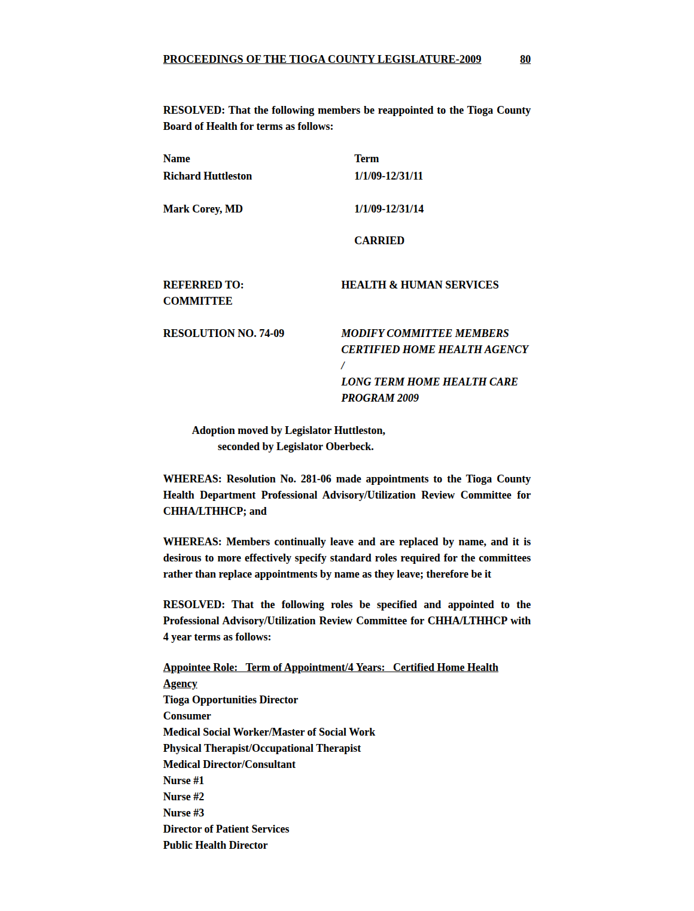PROCEEDINGS OF THE TIOGA COUNTY LEGISLATURE-2009 80
RESOLVED: That the following members be reappointed to the Tioga County Board of Health for terms as follows:
| Name | Term |
| Richard Huttleston | 1/1/09-12/31/11 |
| Mark Corey, MD | 1/1/09-12/31/14 |
CARRIED
REFERRED TO: HEALTH & HUMAN SERVICES COMMITTEE
RESOLUTION NO. 74-09 MODIFY COMMITTEE MEMBERS
CERTIFIED HOME HEALTH AGENCY /
LONG TERM HOME HEALTH CARE
PROGRAM 2009
Adoption moved by Legislator Huttleston,seconded by Legislator Oberbeck.
WHEREAS: Resolution No. 281-06 made appointments to the Tioga County Health Department Professional Advisory/Utilization Review Committee for CHHA/LTHHCP; and
WHEREAS: Members continually leave and are replaced by name, and it is desirous to more effectively specify standard roles required for the committees rather than replace appointments by name as they leave; therefore be it
RESOLVED: That the following roles be specified and appointed to the Professional Advisory/Utilization Review Committee for CHHA/LTHHCP with 4 year terms as follows:
Appointee Role: Term of Appointment/4 Years: Certified Home Health Agency
Tioga Opportunities Director
Consumer
Medical Social Worker/Master of Social Work
Physical Therapist/Occupational Therapist
Medical Director/Consultant
Nurse #1
Nurse #2
Nurse #3
Director of Patient Services
Public Health Director